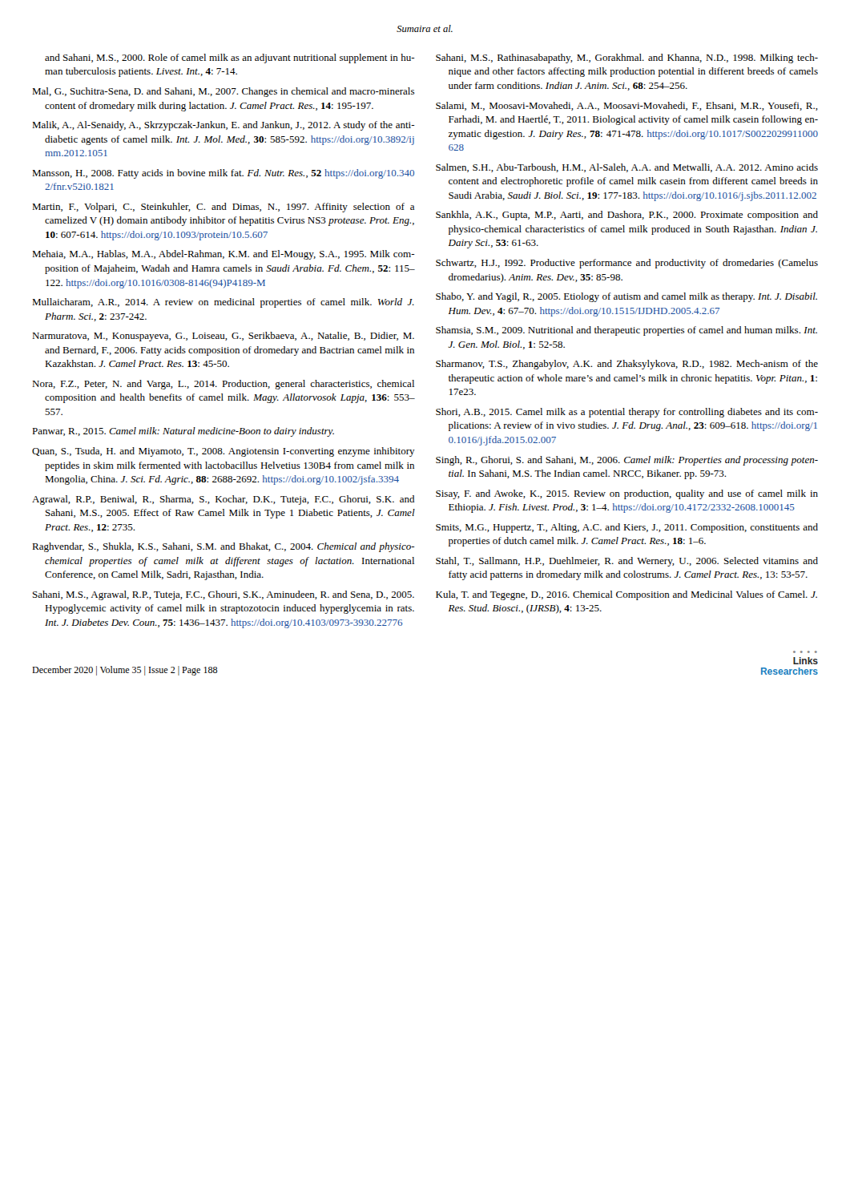Sumaira et al.
and Sahani, M.S., 2000. Role of camel milk as an adjuvant nutritional supplement in human tuberculosis patients. Livest. Int., 4: 7-14.
Mal, G., Suchitra-Sena, D. and Sahani, M., 2007. Changes in chemical and macro-minerals content of dromedary milk during lactation. J. Camel Pract. Res., 14: 195-197.
Malik, A., Al-Senaidy, A., Skrzypczak-Jankun, E. and Jankun, J., 2012. A study of the anti-diabetic agents of camel milk. Int. J. Mol. Med., 30: 585-592. https://doi.org/10.3892/ijmm.2012.1051
Mansson, H., 2008. Fatty acids in bovine milk fat. Fd. Nutr. Res., 52 https://doi.org/10.3402/fnr.v52i0.1821
Martin, F., Volpari, C., Steinkuhler, C. and Dimas, N., 1997. Affinity selection of a camelized V (H) domain antibody inhibitor of hepatitis Cvirus NS3 protease. Prot. Eng., 10: 607-614. https://doi.org/10.1093/protein/10.5.607
Mehaia, M.A., Hablas, M.A., Abdel-Rahman, K.M. and El-Mougy, S.A., 1995. Milk composition of Majaheim, Wadah and Hamra camels in Saudi Arabia. Fd. Chem., 52: 115–122. https://doi.org/10.1016/0308-8146(94)P4189-M
Mullaicharam, A.R., 2014. A review on medicinal properties of camel milk. World J. Pharm. Sci., 2: 237-242.
Narmuratova, M., Konuspayeva, G., Loiseau, G., Serikbaeva, A., Natalie, B., Didier, M. and Bernard, F., 2006. Fatty acids composition of dromedary and Bactrian camel milk in Kazakhstan. J. Camel Pract. Res. 13: 45-50.
Nora, F.Z., Peter, N. and Varga, L., 2014. Production, general characteristics, chemical composition and health benefits of camel milk. Magy. Allatorvosok Lapja, 136: 553–557.
Panwar, R., 2015. Camel milk: Natural medicine-Boon to dairy industry.
Quan, S., Tsuda, H. and Miyamoto, T., 2008. Angiotensin I-converting enzyme inhibitory peptides in skim milk fermented with lactobacillus Helvetius 130B4 from camel milk in Mongolia, China. J. Sci. Fd. Agric., 88: 2688-2692. https://doi.org/10.1002/jsfa.3394
Agrawal, R.P., Beniwal, R., Sharma, S., Kochar, D.K., Tuteja, F.C., Ghorui, S.K. and Sahani, M.S., 2005. Effect of Raw Camel Milk in Type 1 Diabetic Patients, J. Camel Pract. Res., 12: 2735.
Raghvendar, S., Shukla, K.S., Sahani, S.M. and Bhakat, C., 2004. Chemical and physico-chemical properties of camel milk at different stages of lactation. International Conference, on Camel Milk, Sadri, Rajasthan, India.
Sahani, M.S., Agrawal, R.P., Tuteja, F.C., Ghouri, S.K., Aminudeen, R. and Sena, D., 2005. Hypoglycemic activity of camel milk in straptozotocin induced hyperglycemia in rats. Int. J. Diabetes Dev. Coun., 75: 1436–1437. https://doi.org/10.4103/0973-3930.22776
Sahani, M.S., Rathinasabapathy, M., Gorakhmal. and Khanna, N.D., 1998. Milking technique and other factors affecting milk production potential in different breeds of camels under farm conditions. Indian J. Anim. Sci., 68: 254–256.
Salami, M., Moosavi-Movahedi, A.A., Moosavi-Movahedi, F., Ehsani, M.R., Yousefi, R., Farhadi, M. and Haertlé, T., 2011. Biological activity of camel milk casein following enzymatic digestion. J. Dairy Res., 78: 471-478. https://doi.org/10.1017/S0022029911000628
Salmen, S.H., Abu-Tarboush, H.M., Al-Saleh, A.A. and Metwalli, A.A. 2012. Amino acids content and electrophoretic profile of camel milk casein from different camel breeds in Saudi Arabia, Saudi J. Biol. Sci., 19: 177-183. https://doi.org/10.1016/j.sjbs.2011.12.002
Sankhla, A.K., Gupta, M.P., Aarti, and Dashora, P.K., 2000. Proximate composition and physico-chemical characteristics of camel milk produced in South Rajasthan. Indian J. Dairy Sci., 53: 61-63.
Schwartz, H.J., I992. Productive performance and productivity of dromedaries (Camelus dromedarius). Anim. Res. Dev., 35: 85-98.
Shabo, Y. and Yagil, R., 2005. Etiology of autism and camel milk as therapy. Int. J. Disabil. Hum. Dev., 4: 67–70. https://doi.org/10.1515/IJDHD.2005.4.2.67
Shamsia, S.M., 2009. Nutritional and therapeutic properties of camel and human milks. Int. J. Gen. Mol. Biol., 1: 52-58.
Sharmanov, T.S., Zhangabylov, A.K. and Zhaksylykova, R.D., 1982. Mech-anism of the therapeutic action of whole mare’s and camel’s milk in chronic hepatitis. Vopr. Pitan., 1: 17e23.
Shori, A.B., 2015. Camel milk as a potential therapy for controlling diabetes and its complications: A review of in vivo studies. J. Fd. Drug. Anal., 23: 609–618. https://doi.org/10.1016/j.jfda.2015.02.007
Singh, R., Ghorui, S. and Sahani, M., 2006. Camel milk: Properties and processing potential. In Sahani, M.S. The Indian camel. NRCC, Bikaner. pp. 59-73.
Sisay, F. and Awoke, K., 2015. Review on production, quality and use of camel milk in Ethiopia. J. Fish. Livest. Prod., 3: 1–4. https://doi.org/10.4172/2332-2608.1000145
Smits, M.G., Huppertz, T., Alting, A.C. and Kiers, J., 2011. Composition, constituents and properties of dutch camel milk. J. Camel Pract. Res., 18: 1–6.
Stahl, T., Sallmann, H.P., Duehlmeier, R. and Wernery, U., 2006. Selected vitamins and fatty acid patterns in dromedary milk and colostrums. J. Camel Pract. Res., 13: 53-57.
Kula, T. and Tegegne, D., 2016. Chemical Composition and Medicinal Values of Camel. J. Res. Stud. Biosci., (IJRSB), 4: 13-25.
December 2020 | Volume 35 | Issue 2 | Page 188
• • • • Links Researchers